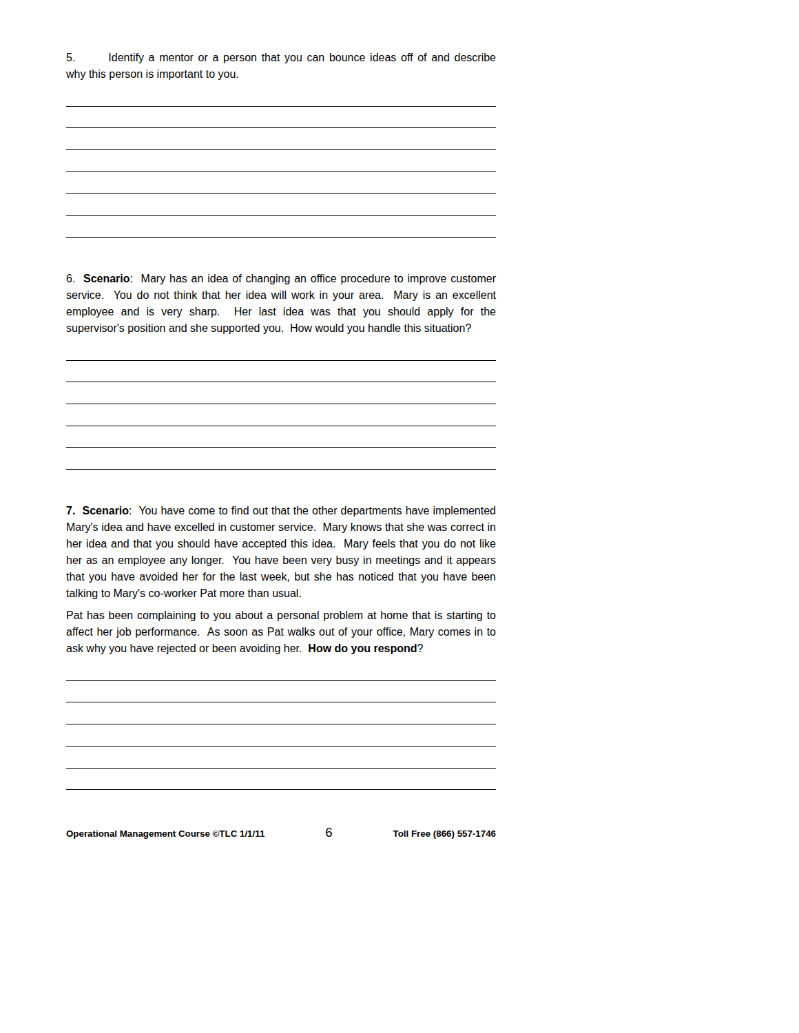5. Identify a mentor or a person that you can bounce ideas off of and describe why this person is important to you.
6. Scenario: Mary has an idea of changing an office procedure to improve customer service. You do not think that her idea will work in your area. Mary is an excellent employee and is very sharp. Her last idea was that you should apply for the supervisor's position and she supported you. How would you handle this situation?
7. Scenario: You have come to find out that the other departments have implemented Mary's idea and have excelled in customer service. Mary knows that she was correct in her idea and that you should have accepted this idea. Mary feels that you do not like her as an employee any longer. You have been very busy in meetings and it appears that you have avoided her for the last week, but she has noticed that you have been talking to Mary's co-worker Pat more than usual.
Pat has been complaining to you about a personal problem at home that is starting to affect her job performance. As soon as Pat walks out of your office, Mary comes in to ask why you have rejected or been avoiding her. How do you respond?
Operational Management Course ©TLC 1/1/11 6 Toll Free (866) 557-1746